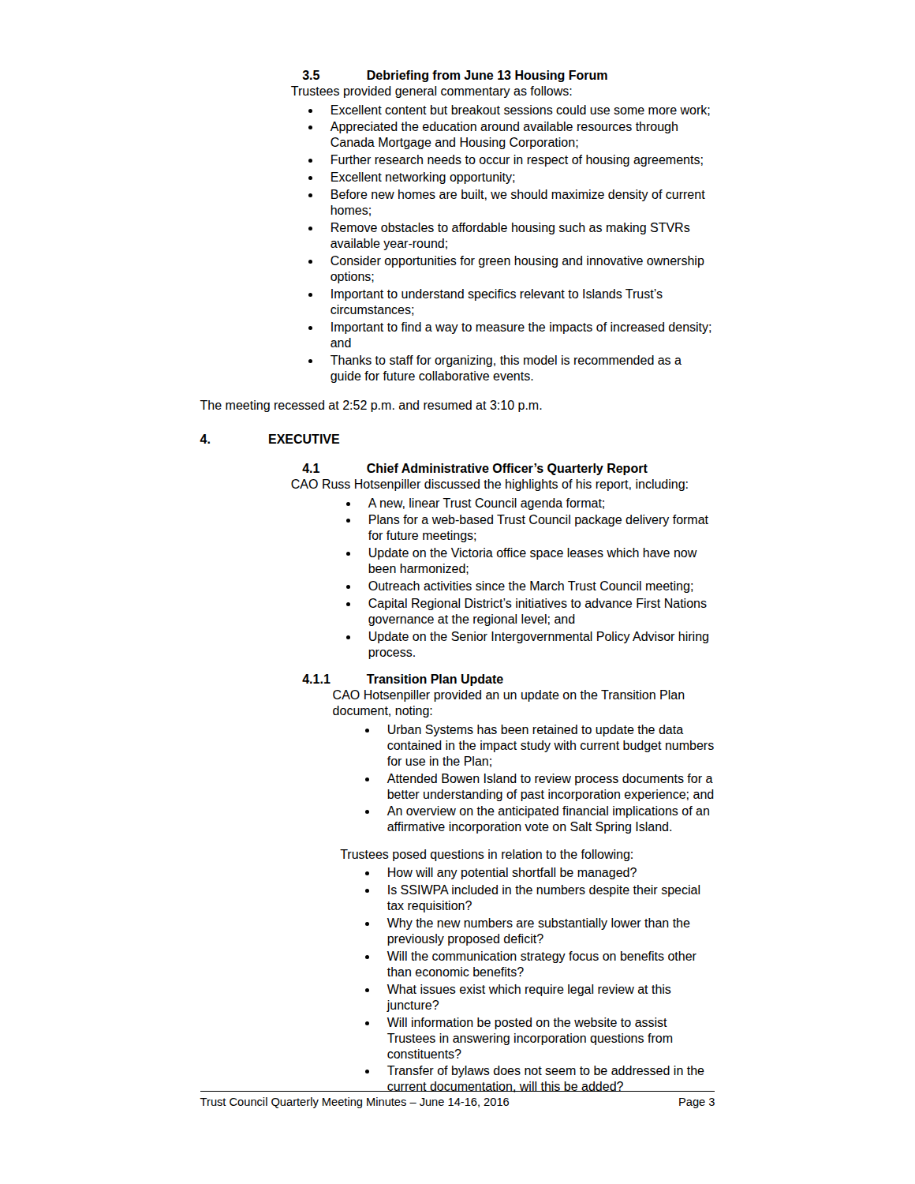3.5 Debriefing from June 13 Housing Forum
Trustees provided general commentary as follows:
Excellent content but breakout sessions could use some more work;
Appreciated the education around available resources through Canada Mortgage and Housing Corporation;
Further research needs to occur in respect of housing agreements;
Excellent networking opportunity;
Before new homes are built, we should maximize density of current homes;
Remove obstacles to affordable housing such as making STVRs available year-round;
Consider opportunities for green housing and innovative ownership options;
Important to understand specifics relevant to Islands Trust’s circumstances;
Important to find a way to measure the impacts of increased density; and
Thanks to staff for organizing, this model is recommended as a guide for future collaborative events.
The meeting recessed at 2:52 p.m. and resumed at 3:10 p.m.
4. EXECUTIVE
4.1 Chief Administrative Officer’s Quarterly Report
CAO Russ Hotsenpiller discussed the highlights of his report, including:
A new, linear Trust Council agenda format;
Plans for a web-based Trust Council package delivery format for future meetings;
Update on the Victoria office space leases which have now been harmonized;
Outreach activities since the March Trust Council meeting;
Capital Regional District’s initiatives to advance First Nations governance at the regional level; and
Update on the Senior Intergovernmental Policy Advisor hiring process.
4.1.1 Transition Plan Update
CAO Hotsenpiller provided an un update on the Transition Plan document, noting:
Urban Systems has been retained to update the data contained in the impact study with current budget numbers for use in the Plan;
Attended Bowen Island to review process documents for a better understanding of past incorporation experience; and
An overview on the anticipated financial implications of an affirmative incorporation vote on Salt Spring Island.
Trustees posed questions in relation to the following:
How will any potential shortfall be managed?
Is SSIWPA included in the numbers despite their special tax requisition?
Why the new numbers are substantially lower than the previously proposed deficit?
Will the communication strategy focus on benefits other than economic benefits?
What issues exist which require legal review at this juncture?
Will information be posted on the website to assist Trustees in answering incorporation questions from constituents?
Transfer of bylaws does not seem to be addressed in the current documentation, will this be added?
Trust Council Quarterly Meeting Minutes – June 14-16, 2016 Page 3